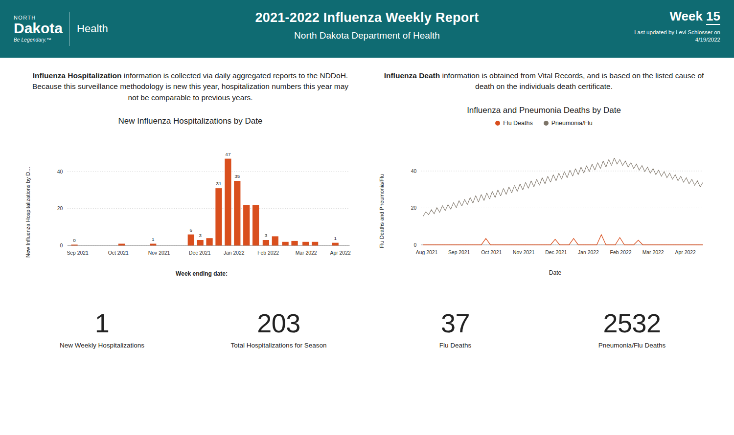North Dakota Be Legendary.™
Health
2021-2022 Influenza Weekly Report
North Dakota Department of Health
Week 15
Last updated by Levi Schlosser on
4/19/2022
Influenza Hospitalization information is collected via daily aggregated reports to the NDDoH. Because this surveillance methodology is new this year, hospitalization numbers this year may not be comparable to previous years.
New Influenza Hospitalizations by Date
New Influenza Hospitalizations by D… 0 20 40 bars: baseline y=250, 20 units = 80px => 4px per unit 0 1 6 3 31 47 35 3 1 Sep 2021 Oct 2021 Nov 2021 Dec 2021 Jan 2022 Feb 2022 Mar 2022 Apr 2022
Week ending date:
Influenza Death information is obtained from Vital Records, and is based on the listed cause of death on the individuals death certificate.
Influenza and Pneumonia Deaths by Date
Flu Deaths Pneumonia/Flu
Flu Deaths and Pneumonia/Flu 0 20 40 Aug 2021 Sep 2021 Oct 2021 Nov 2021 Dec 2021 Jan 2022 Feb 2022 Mar 2022 Apr 2022
Date
1
New Weekly Hospitalizations
203
Total Hospitalizations for Season
37
Flu Deaths
2532
Pneumonia/Flu Deaths